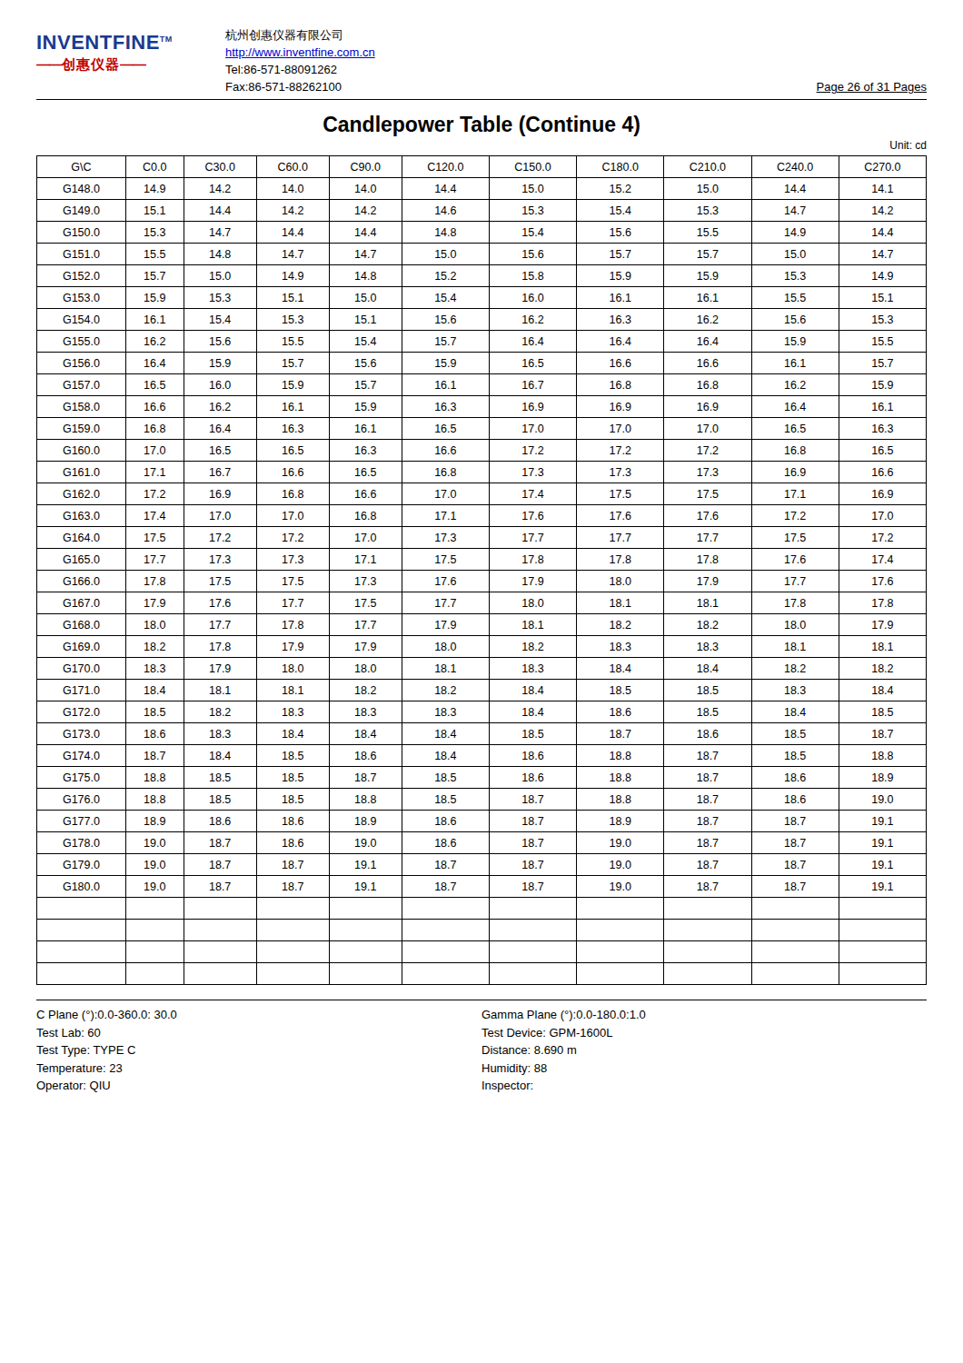INVENT FINETM
——创惠仪器——
杭州创惠仪器有限公司
http://www.inventfine.com.cn
Tel:86-571-88091262
Fax:86-571-88262100
Page 26 of 31 Pages
Candlepower Table (Continue 4)
Unit: cd
| G\C | C0.0 | C30.0 | C60.0 | C90.0 | C120.0 | C150.0 | C180.0 | C210.0 | C240.0 | C270.0 |
| --- | --- | --- | --- | --- | --- | --- | --- | --- | --- | --- |
| G148.0 | 14.9 | 14.2 | 14.0 | 14.0 | 14.4 | 15.0 | 15.2 | 15.0 | 14.4 | 14.1 |
| G149.0 | 15.1 | 14.4 | 14.2 | 14.2 | 14.6 | 15.3 | 15.4 | 15.3 | 14.7 | 14.2 |
| G150.0 | 15.3 | 14.7 | 14.4 | 14.4 | 14.8 | 15.4 | 15.6 | 15.5 | 14.9 | 14.4 |
| G151.0 | 15.5 | 14.8 | 14.7 | 14.7 | 15.0 | 15.6 | 15.7 | 15.7 | 15.0 | 14.7 |
| G152.0 | 15.7 | 15.0 | 14.9 | 14.8 | 15.2 | 15.8 | 15.9 | 15.9 | 15.3 | 14.9 |
| G153.0 | 15.9 | 15.3 | 15.1 | 15.0 | 15.4 | 16.0 | 16.1 | 16.1 | 15.5 | 15.1 |
| G154.0 | 16.1 | 15.4 | 15.3 | 15.1 | 15.6 | 16.2 | 16.3 | 16.2 | 15.6 | 15.3 |
| G155.0 | 16.2 | 15.6 | 15.5 | 15.4 | 15.7 | 16.4 | 16.4 | 16.4 | 15.9 | 15.5 |
| G156.0 | 16.4 | 15.9 | 15.7 | 15.6 | 15.9 | 16.5 | 16.6 | 16.6 | 16.1 | 15.7 |
| G157.0 | 16.5 | 16.0 | 15.9 | 15.7 | 16.1 | 16.7 | 16.8 | 16.8 | 16.2 | 15.9 |
| G158.0 | 16.6 | 16.2 | 16.1 | 15.9 | 16.3 | 16.9 | 16.9 | 16.9 | 16.4 | 16.1 |
| G159.0 | 16.8 | 16.4 | 16.3 | 16.1 | 16.5 | 17.0 | 17.0 | 17.0 | 16.5 | 16.3 |
| G160.0 | 17.0 | 16.5 | 16.5 | 16.3 | 16.6 | 17.2 | 17.2 | 17.2 | 16.8 | 16.5 |
| G161.0 | 17.1 | 16.7 | 16.6 | 16.5 | 16.8 | 17.3 | 17.3 | 17.3 | 16.9 | 16.6 |
| G162.0 | 17.2 | 16.9 | 16.8 | 16.6 | 17.0 | 17.4 | 17.5 | 17.5 | 17.1 | 16.9 |
| G163.0 | 17.4 | 17.0 | 17.0 | 16.8 | 17.1 | 17.6 | 17.6 | 17.6 | 17.2 | 17.0 |
| G164.0 | 17.5 | 17.2 | 17.2 | 17.0 | 17.3 | 17.7 | 17.7 | 17.7 | 17.5 | 17.2 |
| G165.0 | 17.7 | 17.3 | 17.3 | 17.1 | 17.5 | 17.8 | 17.8 | 17.8 | 17.6 | 17.4 |
| G166.0 | 17.8 | 17.5 | 17.5 | 17.3 | 17.6 | 17.9 | 18.0 | 17.9 | 17.7 | 17.6 |
| G167.0 | 17.9 | 17.6 | 17.7 | 17.5 | 17.7 | 18.0 | 18.1 | 18.1 | 17.8 | 17.8 |
| G168.0 | 18.0 | 17.7 | 17.8 | 17.7 | 17.9 | 18.1 | 18.2 | 18.2 | 18.0 | 17.9 |
| G169.0 | 18.2 | 17.8 | 17.9 | 17.9 | 18.0 | 18.2 | 18.3 | 18.3 | 18.1 | 18.1 |
| G170.0 | 18.3 | 17.9 | 18.0 | 18.0 | 18.1 | 18.3 | 18.4 | 18.4 | 18.2 | 18.2 |
| G171.0 | 18.4 | 18.1 | 18.1 | 18.2 | 18.2 | 18.4 | 18.5 | 18.5 | 18.3 | 18.4 |
| G172.0 | 18.5 | 18.2 | 18.3 | 18.3 | 18.3 | 18.4 | 18.6 | 18.5 | 18.4 | 18.5 |
| G173.0 | 18.6 | 18.3 | 18.4 | 18.4 | 18.4 | 18.5 | 18.7 | 18.6 | 18.5 | 18.7 |
| G174.0 | 18.7 | 18.4 | 18.5 | 18.6 | 18.4 | 18.6 | 18.8 | 18.7 | 18.5 | 18.8 |
| G175.0 | 18.8 | 18.5 | 18.5 | 18.7 | 18.5 | 18.6 | 18.8 | 18.7 | 18.6 | 18.9 |
| G176.0 | 18.8 | 18.5 | 18.5 | 18.8 | 18.5 | 18.7 | 18.8 | 18.7 | 18.6 | 19.0 |
| G177.0 | 18.9 | 18.6 | 18.6 | 18.9 | 18.6 | 18.7 | 18.9 | 18.7 | 18.7 | 19.1 |
| G178.0 | 19.0 | 18.7 | 18.6 | 19.0 | 18.6 | 18.7 | 19.0 | 18.7 | 18.7 | 19.1 |
| G179.0 | 19.0 | 18.7 | 18.7 | 19.1 | 18.7 | 18.7 | 19.0 | 18.7 | 18.7 | 19.1 |
| G180.0 | 19.0 | 18.7 | 18.7 | 19.1 | 18.7 | 18.7 | 19.0 | 18.7 | 18.7 | 19.1 |
C Plane (°):0.0-360.0: 30.0
Test Lab: 60
Test Type: TYPE C
Temperature: 23
Operator: QIU
Gamma Plane (°):0.0-180.0:1.0
Test Device: GPM-1600L
Distance: 8.690 m
Humidity: 88
Inspector: